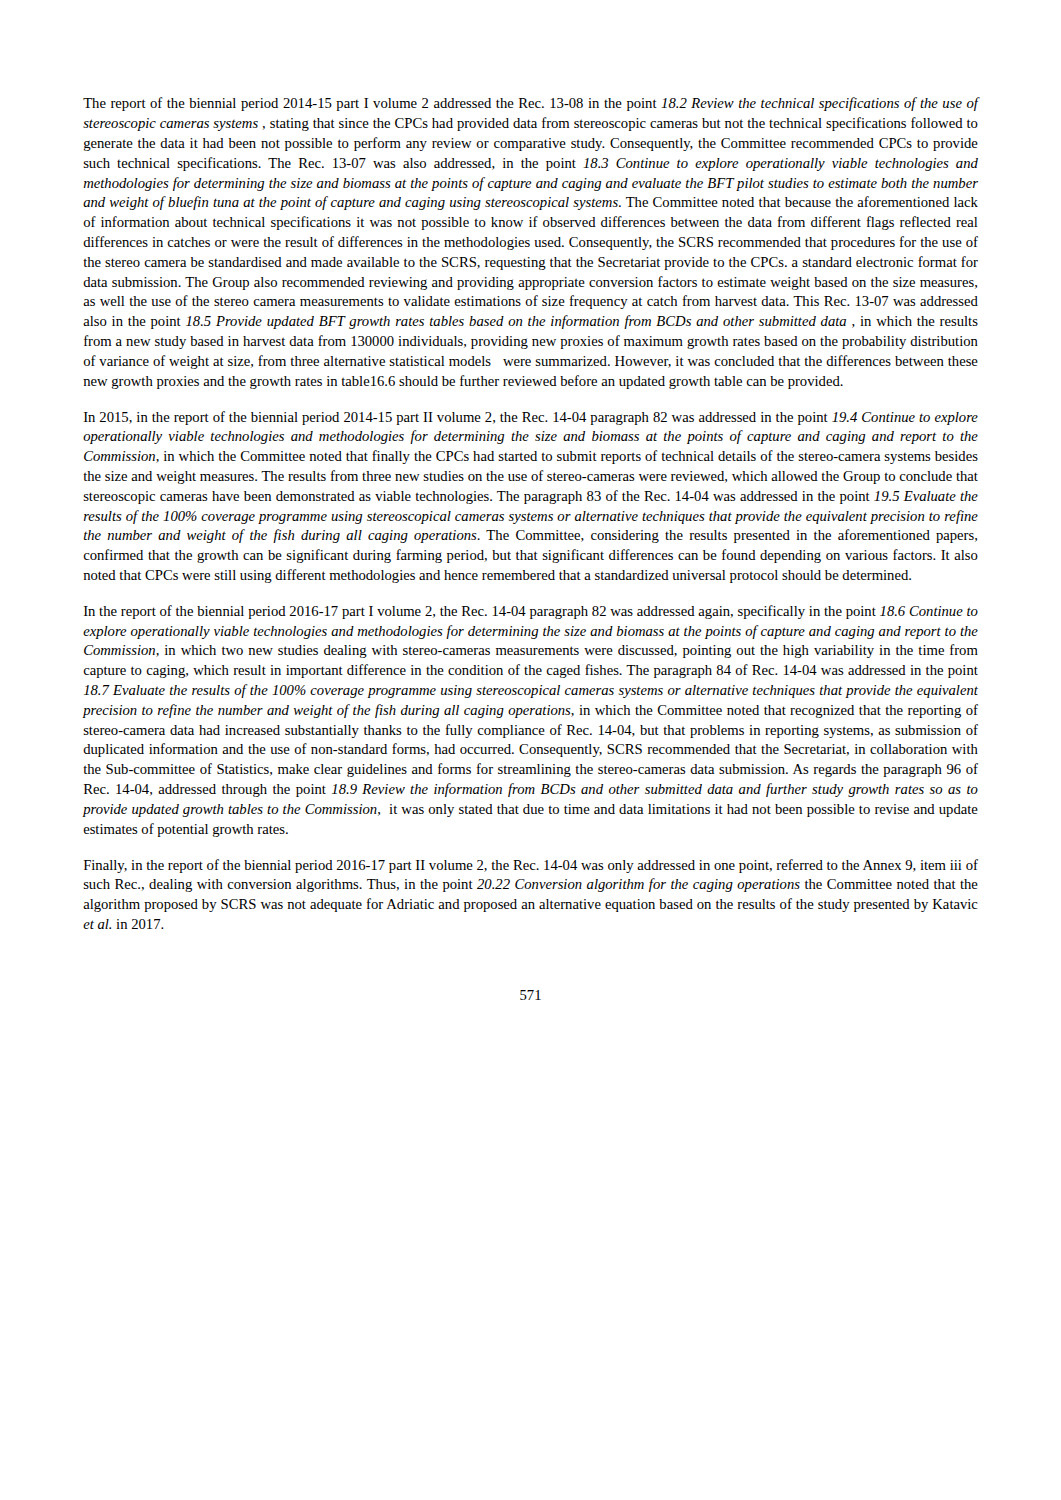The report of the biennial period 2014-15 part I volume 2 addressed the Rec. 13-08 in the point 18.2 Review the technical specifications of the use of stereoscopic cameras systems , stating that since the CPCs had provided data from stereoscopic cameras but not the technical specifications followed to generate the data it had been not possible to perform any review or comparative study. Consequently, the Committee recommended CPCs to provide such technical specifications. The Rec. 13-07 was also addressed, in the point 18.3 Continue to explore operationally viable technologies and methodologies for determining the size and biomass at the points of capture and caging and evaluate the BFT pilot studies to estimate both the number and weight of bluefin tuna at the point of capture and caging using stereoscopical systems. The Committee noted that because the aforementioned lack of information about technical specifications it was not possible to know if observed differences between the data from different flags reflected real differences in catches or were the result of differences in the methodologies used. Consequently, the SCRS recommended that procedures for the use of the stereo camera be standardised and made available to the SCRS, requesting that the Secretariat provide to the CPCs. a standard electronic format for data submission. The Group also recommended reviewing and providing appropriate conversion factors to estimate weight based on the size measures, as well the use of the stereo camera measurements to validate estimations of size frequency at catch from harvest data. This Rec. 13-07 was addressed also in the point 18.5 Provide updated BFT growth rates tables based on the information from BCDs and other submitted data , in which the results from a new study based in harvest data from 130000 individuals, providing new proxies of maximum growth rates based on the probability distribution of variance of weight at size, from three alternative statistical models were summarized. However, it was concluded that the differences between these new growth proxies and the growth rates in table16.6 should be further reviewed before an updated growth table can be provided.
In 2015, in the report of the biennial period 2014-15 part II volume 2, the Rec. 14-04 paragraph 82 was addressed in the point 19.4 Continue to explore operationally viable technologies and methodologies for determining the size and biomass at the points of capture and caging and report to the Commission, in which the Committee noted that finally the CPCs had started to submit reports of technical details of the stereo-camera systems besides the size and weight measures. The results from three new studies on the use of stereo-cameras were reviewed, which allowed the Group to conclude that stereoscopic cameras have been demonstrated as viable technologies. The paragraph 83 of the Rec. 14-04 was addressed in the point 19.5 Evaluate the results of the 100% coverage programme using stereoscopical cameras systems or alternative techniques that provide the equivalent precision to refine the number and weight of the fish during all caging operations. The Committee, considering the results presented in the aforementioned papers, confirmed that the growth can be significant during farming period, but that significant differences can be found depending on various factors. It also noted that CPCs were still using different methodologies and hence remembered that a standardized universal protocol should be determined.
In the report of the biennial period 2016-17 part I volume 2, the Rec. 14-04 paragraph 82 was addressed again, specifically in the point 18.6 Continue to explore operationally viable technologies and methodologies for determining the size and biomass at the points of capture and caging and report to the Commission, in which two new studies dealing with stereo-cameras measurements were discussed, pointing out the high variability in the time from capture to caging, which result in important difference in the condition of the caged fishes. The paragraph 84 of Rec. 14-04 was addressed in the point 18.7 Evaluate the results of the 100% coverage programme using stereoscopical cameras systems or alternative techniques that provide the equivalent precision to refine the number and weight of the fish during all caging operations, in which the Committee noted that recognized that the reporting of stereo-camera data had increased substantially thanks to the fully compliance of Rec. 14-04, but that problems in reporting systems, as submission of duplicated information and the use of non-standard forms, had occurred. Consequently, SCRS recommended that the Secretariat, in collaboration with the Sub-committee of Statistics, make clear guidelines and forms for streamlining the stereo-cameras data submission. As regards the paragraph 96 of Rec. 14-04, addressed through the point 18.9 Review the information from BCDs and other submitted data and further study growth rates so as to provide updated growth tables to the Commission, it was only stated that due to time and data limitations it had not been possible to revise and update estimates of potential growth rates.
Finally, in the report of the biennial period 2016-17 part II volume 2, the Rec. 14-04 was only addressed in one point, referred to the Annex 9, item iii of such Rec., dealing with conversion algorithms. Thus, in the point 20.22 Conversion algorithm for the caging operations the Committee noted that the algorithm proposed by SCRS was not adequate for Adriatic and proposed an alternative equation based on the results of the study presented by Katavic et al. in 2017.
571